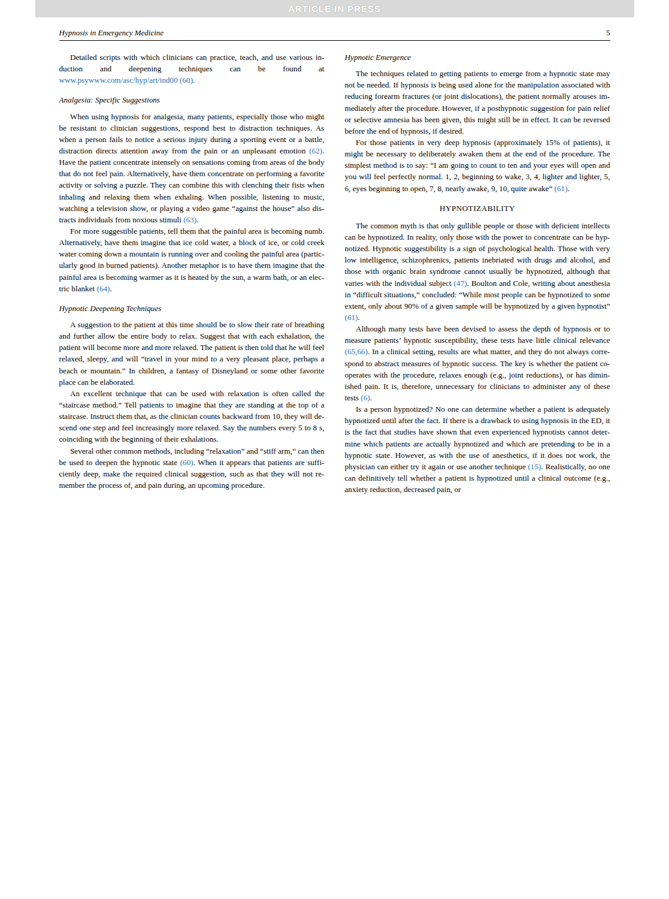ARTICLE IN PRESS
Hypnosis in Emergency Medicine
5
Detailed scripts with which clinicians can practice, teach, and use various induction and deepening techniques can be found at www.psywww.com/asc/hyp/art/ind00 (60).
Analgesia: Specific Suggestions
When using hypnosis for analgesia, many patients, especially those who might be resistant to clinician suggestions, respond best to distraction techniques. As when a person fails to notice a serious injury during a sporting event or a battle, distraction directs attention away from the pain or an unpleasant emotion (62). Have the patient concentrate intensely on sensations coming from areas of the body that do not feel pain. Alternatively, have them concentrate on performing a favorite activity or solving a puzzle. They can combine this with clenching their fists when inhaling and relaxing them when exhaling. When possible, listening to music, watching a television show, or playing a video game “against the house” also distracts individuals from noxious stimuli (63).
For more suggestible patients, tell them that the painful area is becoming numb. Alternatively, have them imagine that ice cold water, a block of ice, or cold creek water coming down a mountain is running over and cooling the painful area (particularly good in burned patients). Another metaphor is to have them imagine that the painful area is becoming warmer as it is heated by the sun, a warm bath, or an electric blanket (64).
Hypnotic Deepening Techniques
A suggestion to the patient at this time should be to slow their rate of breathing and further allow the entire body to relax. Suggest that with each exhalation, the patient will become more and more relaxed. The patient is then told that he will feel relaxed, sleepy, and will “travel in your mind to a very pleasant place, perhaps a beach or mountain.” In children, a fantasy of Disneyland or some other favorite place can be elaborated.
An excellent technique that can be used with relaxation is often called the “staircase method.” Tell patients to imagine that they are standing at the top of a staircase. Instruct them that, as the clinician counts backward from 10, they will descend one step and feel increasingly more relaxed. Say the numbers every 5 to 8 s, coinciding with the beginning of their exhalations.
Several other common methods, including “relaxation” and “stiff arm,” can then be used to deepen the hypnotic state (60). When it appears that patients are sufficiently deep, make the required clinical suggestion, such as that they will not remember the process of, and pain during, an upcoming procedure.
Hypnotic Emergence
The techniques related to getting patients to emerge from a hypnotic state may not be needed. If hypnosis is being used alone for the manipulation associated with reducing forearm fractures (or joint dislocations), the patient normally arouses immediately after the procedure. However, if a posthypnotic suggestion for pain relief or selective amnesia has been given, this might still be in effect. It can be reversed before the end of hypnosis, if desired.
For those patients in very deep hypnosis (approximately 15% of patients), it might be necessary to deliberately awaken them at the end of the procedure. The simplest method is to say: “I am going to count to ten and your eyes will open and you will feel perfectly normal. 1, 2, beginning to wake, 3, 4, lighter and lighter, 5, 6, eyes beginning to open, 7, 8, nearly awake, 9, 10, quite awake” (61).
Hypnotizability
The common myth is that only gullible people or those with deficient intellects can be hypnotized. In reality, only those with the power to concentrate can be hypnotized. Hypnotic suggestibility is a sign of psychological health. Those with very low intelligence, schizophrenics, patients inebriated with drugs and alcohol, and those with organic brain syndrome cannot usually be hypnotized, although that varies with the individual subject (47). Boulton and Cole, writing about anesthesia in “difficult situations,” concluded: “While most people can be hypnotized to some extent, only about 90% of a given sample will be hypnotized by a given hypnotist” (61).
Although many tests have been devised to assess the depth of hypnosis or to measure patients’ hypnotic susceptibility, these tests have little clinical relevance (65,66). In a clinical setting, results are what matter, and they do not always correspond to abstract measures of hypnotic success. The key is whether the patient cooperates with the procedure, relaxes enough (e.g., joint reductions), or has diminished pain. It is, therefore, unnecessary for clinicians to administer any of these tests (6).
Is a person hypnotized? No one can determine whether a patient is adequately hypnotized until after the fact. If there is a drawback to using hypnosis in the ED, it is the fact that studies have shown that even experienced hypnotists cannot determine which patients are actually hypnotized and which are pretending to be in a hypnotic state. However, as with the use of anesthetics, if it does not work, the physician can either try it again or use another technique (15). Realistically, no one can definitively tell whether a patient is hypnotized until a clinical outcome (e.g., anxiety reduction, decreased pain, or